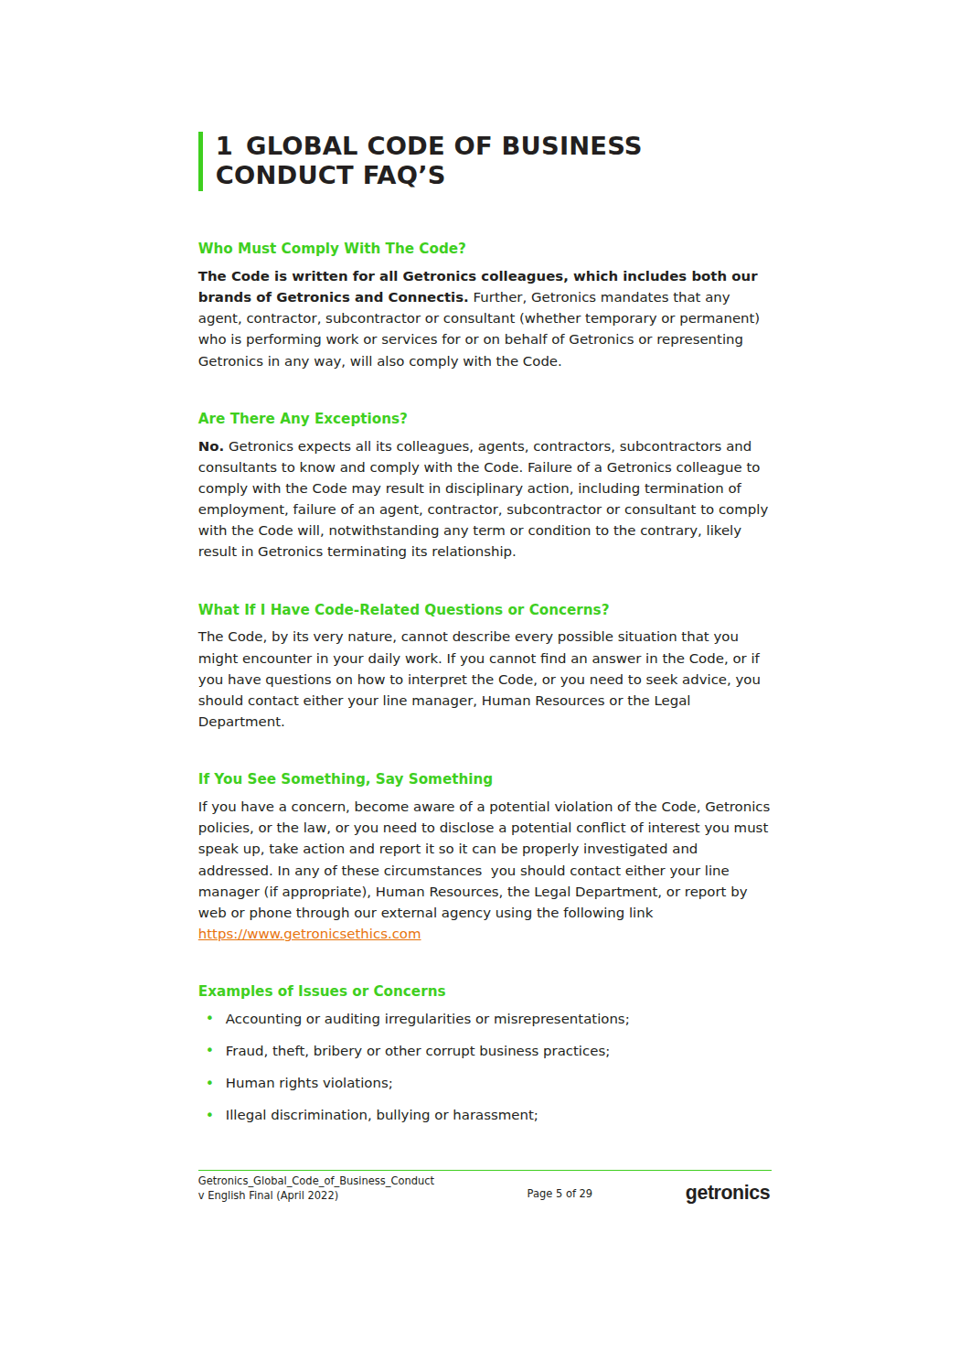1 GLOBAL CODE OF BUSINESS CONDUCT FAQ’S
Who Must Comply With The Code?
The Code is written for all Getronics colleagues, which includes both our brands of Getronics and Connectis. Further, Getronics mandates that any agent, contractor, subcontractor or consultant (whether temporary or permanent) who is performing work or services for or on behalf of Getronics or representing Getronics in any way, will also comply with the Code.
Are There Any Exceptions?
No. Getronics expects all its colleagues, agents, contractors, subcontractors and consultants to know and comply with the Code. Failure of a Getronics colleague to comply with the Code may result in disciplinary action, including termination of employment, failure of an agent, contractor, subcontractor or consultant to comply with the Code will, notwithstanding any term or condition to the contrary, likely result in Getronics terminating its relationship.
What If I Have Code-Related Questions or Concerns?
The Code, by its very nature, cannot describe every possible situation that you might encounter in your daily work. If you cannot find an answer in the Code, or if you have questions on how to interpret the Code, or you need to seek advice, you should contact either your line manager, Human Resources or the Legal Department.
If You See Something, Say Something
If you have a concern, become aware of a potential violation of the Code, Getronics policies, or the law, or you need to disclose a potential conflict of interest you must speak up, take action and report it so it can be properly investigated and addressed. In any of these circumstances you should contact either your line manager (if appropriate), Human Resources, the Legal Department, or report by web or phone through our external agency using the following link https://www.getronicsethics.com
Examples of Issues or Concerns
Accounting or auditing irregularities or misrepresentations;
Fraud, theft, bribery or other corrupt business practices;
Human rights violations;
Illegal discrimination, bullying or harassment;
Getronics_Global_Code_of_Business_Conduct
v English Final (April 2022)
Page 5 of 29
getronics